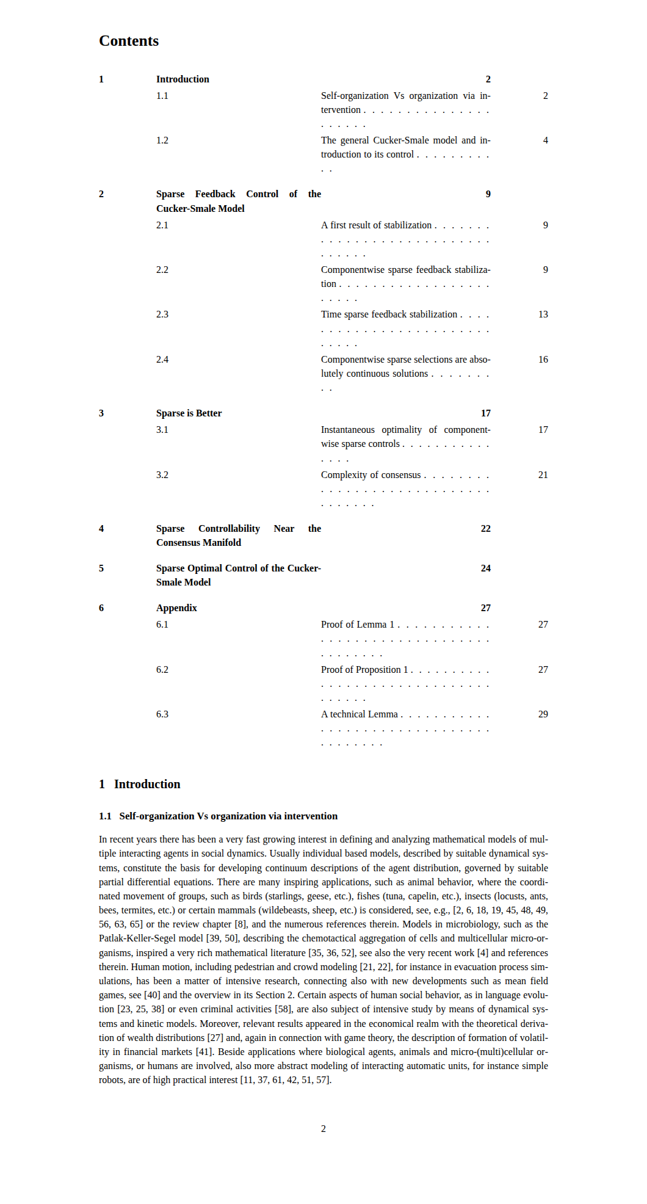Contents
| 1 | Introduction | 2 |
| | 1.1 | Self-organization Vs organization via intervention . . . . . . . . . . . . . . . . . . . . . | 2 |
| | 1.2 | The general Cucker-Smale model and introduction to its control . . . . . . . . . . . | 4 |
| 2 | Sparse Feedback Control of the Cucker-Smale Model | 9 |
| | 2.1 | A first result of stabilization . . . . . . . . . . . . . . . . . . . . . . . . . . . . . . . . . | 9 |
| | 2.2 | Componentwise sparse feedback stabilization . . . . . . . . . . . . . . . . . . . . . . . | 9 |
| | 2.3 | Time sparse feedback stabilization . . . . . . . . . . . . . . . . . . . . . . . . . . . . . | 13 |
| | 2.4 | Componentwise sparse selections are absolutely continuous solutions . . . . . . . . . | 16 |
| 3 | Sparse is Better | 17 |
| | 3.1 | Instantaneous optimality of componentwise sparse controls . . . . . . . . . . . . . . . | 17 |
| | 3.2 | Complexity of consensus . . . . . . . . . . . . . . . . . . . . . . . . . . . . . . . . . . . | 21 |
| 4 | Sparse Controllability Near the Consensus Manifold | 22 |
| 5 | Sparse Optimal Control of the Cucker-Smale Model | 24 |
| 6 | Appendix | 27 |
| | 6.1 | Proof of Lemma 1 . . . . . . . . . . . . . . . . . . . . . . . . . . . . . . . . . . . . . . . | 27 |
| | 6.2 | Proof of Proposition 1 . . . . . . . . . . . . . . . . . . . . . . . . . . . . . . . . . . . . | 27 |
| | 6.3 | A technical Lemma . . . . . . . . . . . . . . . . . . . . . . . . . . . . . . . . . . . . . . . | 29 |
1 Introduction
1.1 Self-organization Vs organization via intervention
In recent years there has been a very fast growing interest in defining and analyzing mathematical models of multiple interacting agents in social dynamics. Usually individual based models, described by suitable dynamical systems, constitute the basis for developing continuum descriptions of the agent distribution, governed by suitable partial differential equations. There are many inspiring applications, such as animal behavior, where the coordinated movement of groups, such as birds (starlings, geese, etc.), fishes (tuna, capelin, etc.), insects (locusts, ants, bees, termites, etc.) or certain mammals (wildebeasts, sheep, etc.) is considered, see, e.g., [2, 6, 18, 19, 45, 48, 49, 56, 63, 65] or the review chapter [8], and the numerous references therein. Models in microbiology, such as the Patlak-Keller-Segel model [39, 50], describing the chemotactical aggregation of cells and multicellular micro-organisms, inspired a very rich mathematical literature [35, 36, 52], see also the very recent work [4] and references therein. Human motion, including pedestrian and crowd modeling [21, 22], for instance in evacuation process simulations, has been a matter of intensive research, connecting also with new developments such as mean field games, see [40] and the overview in its Section 2. Certain aspects of human social behavior, as in language evolution [23, 25, 38] or even criminal activities [58], are also subject of intensive study by means of dynamical systems and kinetic models. Moreover, relevant results appeared in the economical realm with the theoretical derivation of wealth distributions [27] and, again in connection with game theory, the description of formation of volatility in financial markets [41]. Beside applications where biological agents, animals and micro-(multi)cellular organisms, or humans are involved, also more abstract modeling of interacting automatic units, for instance simple robots, are of high practical interest [11, 37, 61, 42, 51, 57].
2